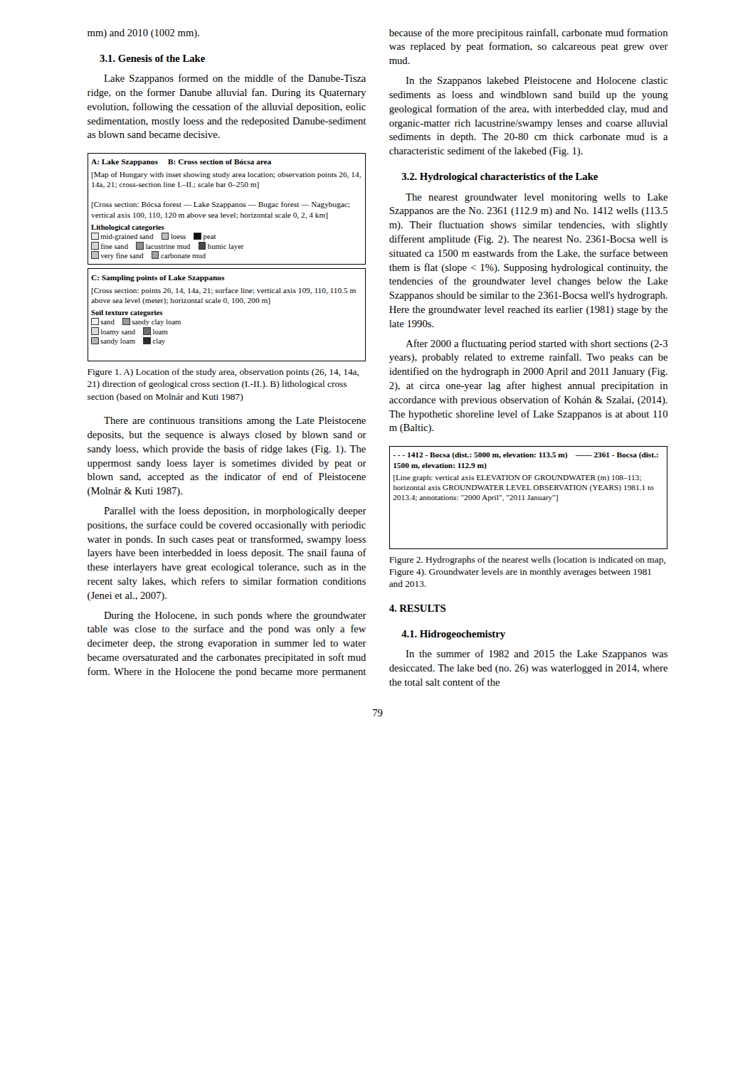mm) and 2010 (1002 mm).
3.1. Genesis of the Lake
Lake Szappanos formed on the middle of the Danube-Tisza ridge, on the former Danube alluvial fan. During its Quaternary evolution, following the cessation of the alluvial deposition, eolic sedimentation, mostly loess and the redeposited Danube-sediment as blown sand became decisive.
A: Lake Szappanos B: Cross section of Bócsa area [Map of Hungary with inset showing study area location; observation points 26, 14, 14a, 21; cross-section line I.–II.; scale bar 0–250 m]
[Cross section: Bócsa forest — Lake Szappanos — Bugac forest — Nagybugac; vertical axis 100, 110, 120 m above sea level; horizontal scale 0, 2, 4 km]
Lithological categories
mid-grained sand loess peat
fine sand lacustrine mud humic layer
very fine sand carbonate mud
C: Sampling points of Lake Szappanos [Cross section: points 26, 14, 14a, 21; surface line; vertical axis 109, 110, 110.5 m above sea level (meter); horizontal scale 0, 100, 200 m]
Soil texture categories
sand sandy clay loam
loamy sand loam
sandy loam clay
Figure 1. A) Location of the study area, observation points (26, 14, 14a, 21) direction of geological cross section (I.-II.). B) lithological cross section (based on Molnár and Kuti 1987)
There are continuous transitions among the Late Pleistocene deposits, but the sequence is always closed by blown sand or sandy loess, which provide the basis of ridge lakes (Fig. 1). The uppermost sandy loess layer is sometimes divided by peat or blown sand, accepted as the indicator of end of Pleistocene (Molnár & Kuti 1987).
Parallel with the loess deposition, in morphologically deeper positions, the surface could be covered occasionally with periodic water in ponds. In such cases peat or transformed, swampy loess layers have been interbedded in loess deposit. The snail fauna of these interlayers have great ecological tolerance, such as in the recent salty lakes, which refers to similar formation conditions (Jenei et al., 2007).
During the Holocene, in such ponds where the groundwater table was close to the surface and the pond was only a few decimeter deep, the strong evaporation in summer led to water became oversaturated and the carbonates precipitated in soft mud form. Where in the Holocene the pond became more permanent because of the more precipitous rainfall, carbonate mud formation was replaced by peat formation, so calcareous peat grew over mud.
In the Szappanos lakebed Pleistocene and Holocene clastic sediments as loess and windblown sand build up the young geological formation of the area, with interbedded clay, mud and organic-matter rich lacustrine/swampy lenses and coarse alluvial sediments in depth. The 20-80 cm thick carbonate mud is a characteristic sediment of the lakebed (Fig. 1).
3.2. Hydrological characteristics of the Lake
The nearest groundwater level monitoring wells to Lake Szappanos are the No. 2361 (112.9 m) and No. 1412 wells (113.5 m). Their fluctuation shows similar tendencies, with slightly different amplitude (Fig. 2). The nearest No. 2361-Bocsa well is situated ca 1500 m eastwards from the Lake, the surface between them is flat (slope < 1%). Supposing hydrological continuity, the tendencies of the groundwater level changes below the Lake Szappanos should be similar to the 2361-Bocsa well's hydrograph. Here the groundwater level reached its earlier (1981) stage by the late 1990s.
After 2000 a fluctuating period started with short sections (2-3 years), probably related to extreme rainfall. Two peaks can be identified on the hydrograph in 2000 April and 2011 January (Fig. 2), at circa one-year lag after highest annual precipitation in accordance with previous observation of Kohán & Szalai, (2014). The hypothetic shoreline level of Lake Szappanos is at about 110 m (Baltic).
- - - 1412 - Bocsa (dist.: 5000 m, elevation: 113.5 m) —— 2361 - Bocsa (dist.: 1500 m, elevation: 112.9 m) [Line graph: vertical axis ELEVATION OF GROUNDWATER (m) 108–113; horizontal axis GROUNDWATER LEVEL OBSERVATION (YEARS) 1981.1 to 2013.4; annotations: "2000 April", "2011 January"]
Figure 2. Hydrographs of the nearest wells (location is indicated on map, Figure 4). Groundwater levels are in monthly averages between 1981 and 2013.
4. RESULTS
4.1. Hidrogeochemistry
In the summer of 1982 and 2015 the Lake Szappanos was desiccated. The lake bed (no. 26) was waterlogged in 2014, where the total salt content of the
79